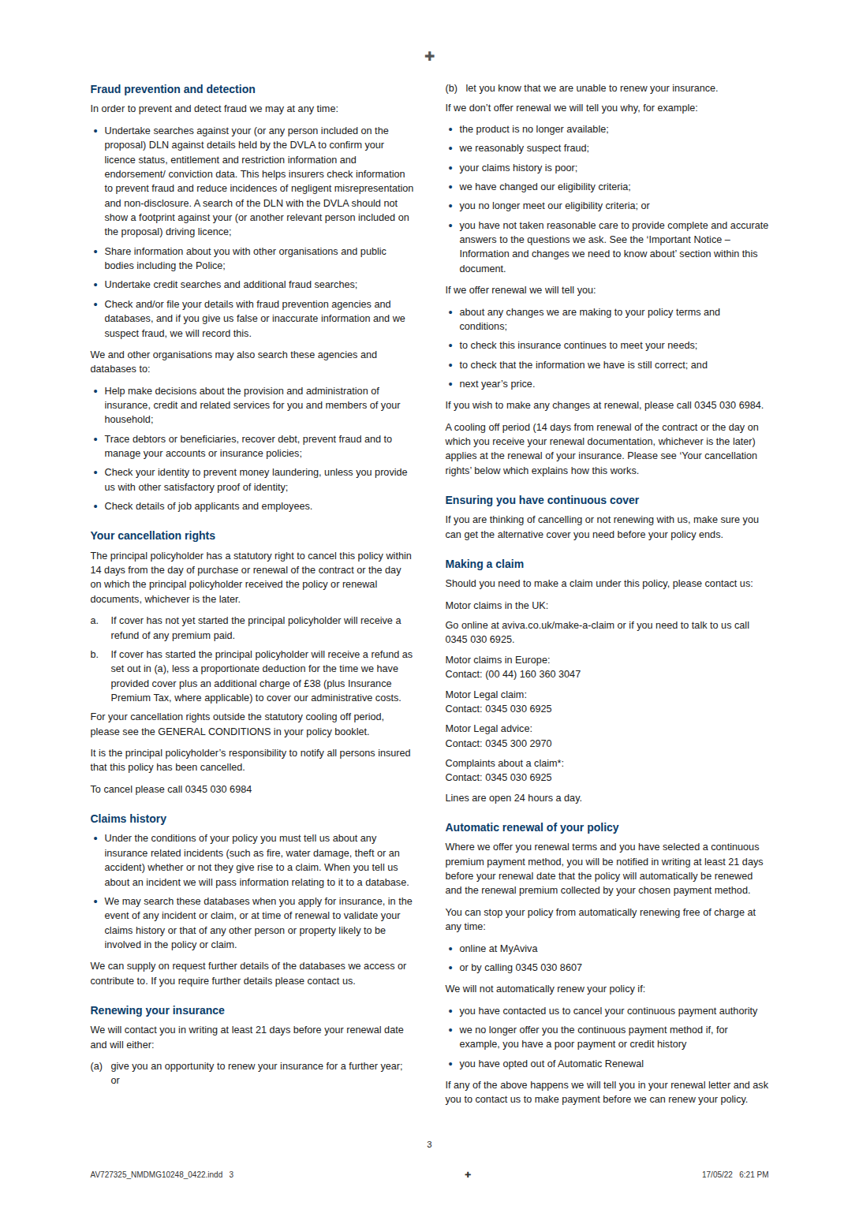✚
Fraud prevention and detection
In order to prevent and detect fraud we may at any time:
Undertake searches against your (or any person included on the proposal) DLN against details held by the DVLA to confirm your licence status, entitlement and restriction information and endorsement/ conviction data. This helps insurers check information to prevent fraud and reduce incidences of negligent misrepresentation and non-disclosure. A search of the DLN with the DVLA should not show a footprint against your (or another relevant person included on the proposal) driving licence;
Share information about you with other organisations and public bodies including the Police;
Undertake credit searches and additional fraud searches;
Check and/or file your details with fraud prevention agencies and databases, and if you give us false or inaccurate information and we suspect fraud, we will record this.
We and other organisations may also search these agencies and databases to:
Help make decisions about the provision and administration of insurance, credit and related services for you and members of your household;
Trace debtors or beneficiaries, recover debt, prevent fraud and to manage your accounts or insurance policies;
Check your identity to prevent money laundering, unless you provide us with other satisfactory proof of identity;
Check details of job applicants and employees.
Your cancellation rights
The principal policyholder has a statutory right to cancel this policy within 14 days from the day of purchase or renewal of the contract or the day on which the principal policyholder received the policy or renewal documents, whichever is the later.
a.
If cover has not yet started the principal policyholder will receive a refund of any premium paid.
b.
If cover has started the principal policyholder will receive a refund as set out in (a), less a proportionate deduction for the time we have provided cover plus an additional charge of £38 (plus Insurance Premium Tax, where applicable) to cover our administrative costs.
For your cancellation rights outside the statutory cooling off period, please see the GENERAL CONDITIONS in your policy booklet.
It is the principal policyholder’s responsibility to notify all persons insured that this policy has been cancelled.
To cancel please call 0345 030 6984
Claims history
Under the conditions of your policy you must tell us about any insurance related incidents (such as fire, water damage, theft or an accident) whether or not they give rise to a claim. When you tell us about an incident we will pass information relating to it to a database.
We may search these databases when you apply for insurance, in the event of any incident or claim, or at time of renewal to validate your claims history or that of any other person or property likely to be involved in the policy or claim.
We can supply on request further details of the databases we access or contribute to. If you require further details please contact us.
Renewing your insurance
We will contact you in writing at least 21 days before your renewal date and will either:
(a)
give you an opportunity to renew your insurance for a further year; or
(b)
let you know that we are unable to renew your insurance.
If we don’t offer renewal we will tell you why, for example:
the product is no longer available;
we reasonably suspect fraud;
your claims history is poor;
we have changed our eligibility criteria;
you no longer meet our eligibility criteria; or
you have not taken reasonable care to provide complete and accurate answers to the questions we ask. See the ‘Important Notice – Information and changes we need to know about’ section within this document.
If we offer renewal we will tell you:
about any changes we are making to your policy terms and conditions;
to check this insurance continues to meet your needs;
to check that the information we have is still correct; and
next year’s price.
If you wish to make any changes at renewal, please call 0345 030 6984.
A cooling off period (14 days from renewal of the contract or the day on which you receive your renewal documentation, whichever is the later) applies at the renewal of your insurance. Please see ‘Your cancellation rights’ below which explains how this works.
Ensuring you have continuous cover
If you are thinking of cancelling or not renewing with us, make sure you can get the alternative cover you need before your policy ends.
Making a claim
Should you need to make a claim under this policy, please contact us:
Motor claims in the UK:
Go online at aviva.co.uk/make-a-claim or if you need to talk to us call 0345 030 6925.
Motor claims in Europe:
Contact: (00 44) 160 360 3047
Motor Legal claim:
Contact: 0345 030 6925
Motor Legal advice:
Contact: 0345 300 2970
Complaints about a claim*:
Contact: 0345 030 6925
Lines are open 24 hours a day.
Automatic renewal of your policy
Where we offer you renewal terms and you have selected a continuous premium payment method, you will be notified in writing at least 21 days before your renewal date that the policy will automatically be renewed and the renewal premium collected by your chosen payment method.
You can stop your policy from automatically renewing free of charge at any time:
online at MyAviva
or by calling 0345 030 8607
We will not automatically renew your policy if:
you have contacted us to cancel your continuous payment authority
we no longer offer you the continuous payment method if, for example, you have a poor payment or credit history
you have opted out of Automatic Renewal
If any of the above happens we will tell you in your renewal letter and ask you to contact us to make payment before we can renew your policy.
3
AV727325_NMDMG10248_0422.indd 3
✚
17/05/22 6:21 PM